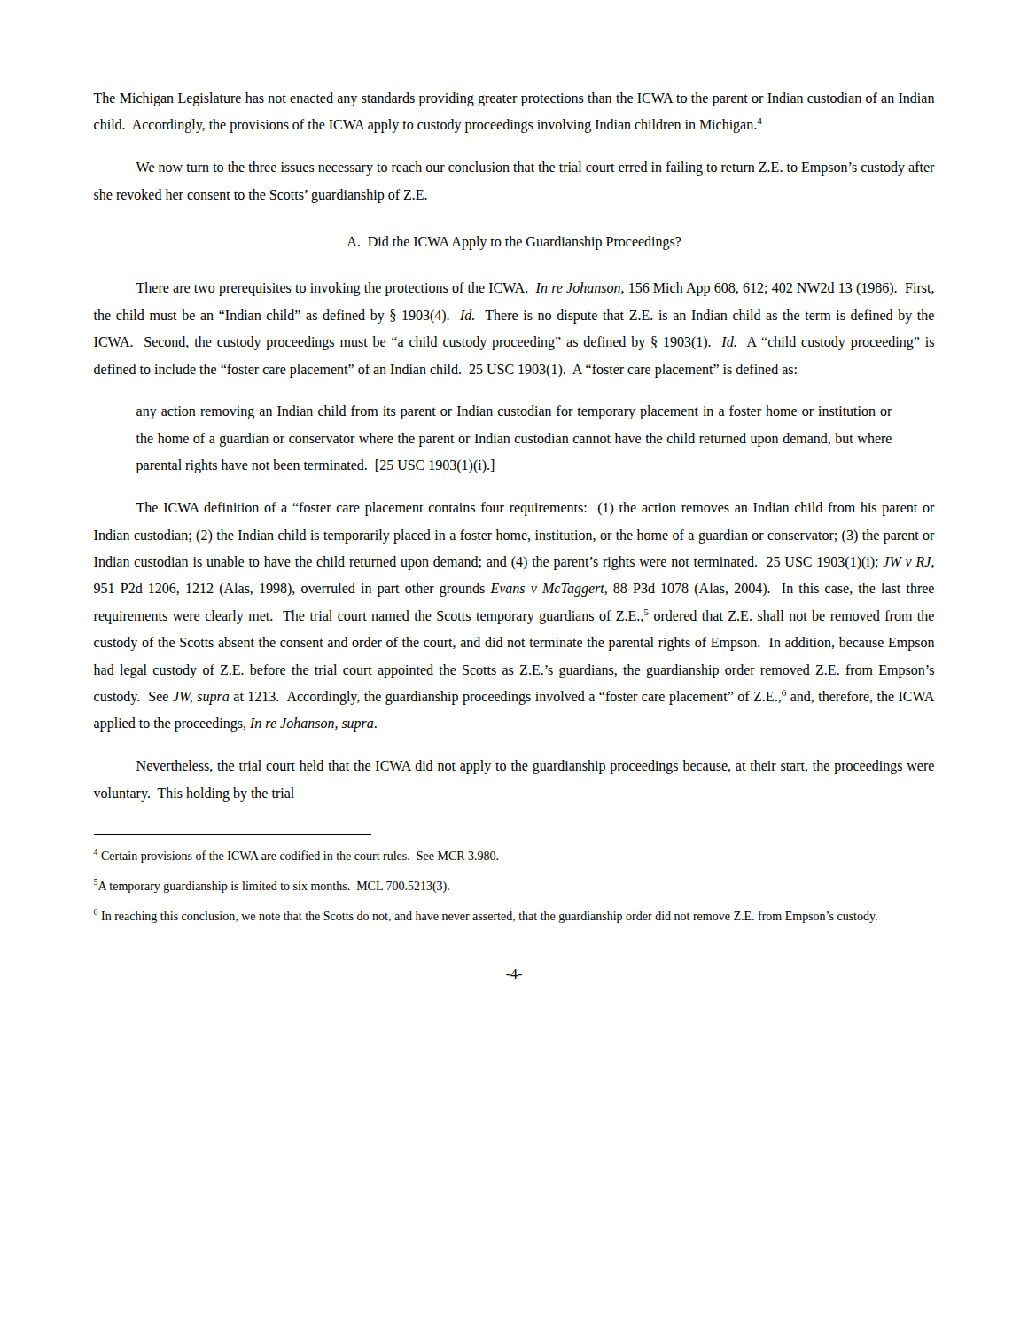The Michigan Legislature has not enacted any standards providing greater protections than the ICWA to the parent or Indian custodian of an Indian child. Accordingly, the provisions of the ICWA apply to custody proceedings involving Indian children in Michigan.4
We now turn to the three issues necessary to reach our conclusion that the trial court erred in failing to return Z.E. to Empson’s custody after she revoked her consent to the Scotts’ guardianship of Z.E.
A. Did the ICWA Apply to the Guardianship Proceedings?
There are two prerequisites to invoking the protections of the ICWA. In re Johanson, 156 Mich App 608, 612; 402 NW2d 13 (1986). First, the child must be an “Indian child” as defined by § 1903(4). Id. There is no dispute that Z.E. is an Indian child as the term is defined by the ICWA. Second, the custody proceedings must be “a child custody proceeding” as defined by § 1903(1). Id. A “child custody proceeding” is defined to include the “foster care placement” of an Indian child. 25 USC 1903(1). A “foster care placement” is defined as:
any action removing an Indian child from its parent or Indian custodian for temporary placement in a foster home or institution or the home of a guardian or conservator where the parent or Indian custodian cannot have the child returned upon demand, but where parental rights have not been terminated. [25 USC 1903(1)(i).]
The ICWA definition of a “foster care placement contains four requirements: (1) the action removes an Indian child from his parent or Indian custodian; (2) the Indian child is temporarily placed in a foster home, institution, or the home of a guardian or conservator; (3) the parent or Indian custodian is unable to have the child returned upon demand; and (4) the parent’s rights were not terminated. 25 USC 1903(1)(i); JW v RJ, 951 P2d 1206, 1212 (Alas, 1998), overruled in part other grounds Evans v McTaggert, 88 P3d 1078 (Alas, 2004). In this case, the last three requirements were clearly met. The trial court named the Scotts temporary guardians of Z.E.,5 ordered that Z.E. shall not be removed from the custody of the Scotts absent the consent and order of the court, and did not terminate the parental rights of Empson. In addition, because Empson had legal custody of Z.E. before the trial court appointed the Scotts as Z.E.’s guardians, the guardianship order removed Z.E. from Empson’s custody. See JW, supra at 1213. Accordingly, the guardianship proceedings involved a “foster care placement” of Z.E.,6 and, therefore, the ICWA applied to the proceedings, In re Johanson, supra.
Nevertheless, the trial court held that the ICWA did not apply to the guardianship proceedings because, at their start, the proceedings were voluntary. This holding by the trial
4 Certain provisions of the ICWA are codified in the court rules. See MCR 3.980.
5A temporary guardianship is limited to six months. MCL 700.5213(3).
6 In reaching this conclusion, we note that the Scotts do not, and have never asserted, that the guardianship order did not remove Z.E. from Empson’s custody.
-4-